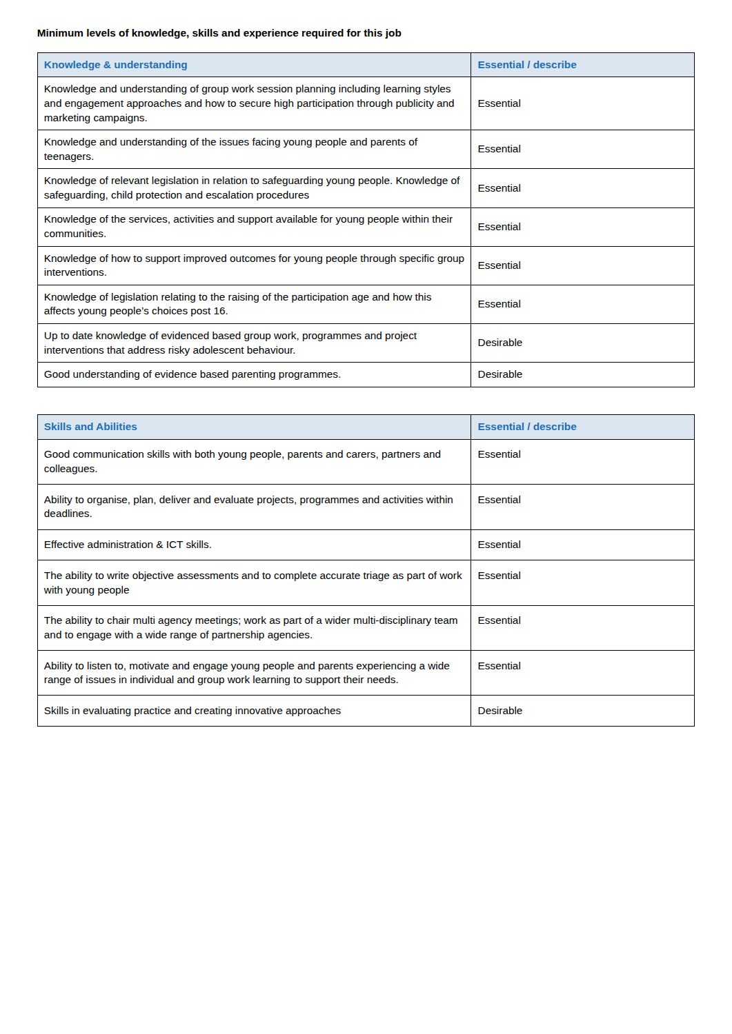Minimum levels of knowledge, skills and experience required for this job
| Knowledge & understanding | Essential / describe |
| --- | --- |
| Knowledge and understanding of group work session planning including learning styles and engagement approaches and how to secure high participation through publicity and marketing campaigns. | Essential |
| Knowledge and understanding of the issues facing young people and parents of teenagers. | Essential |
| Knowledge of relevant legislation in relation to safeguarding young people. Knowledge of safeguarding, child protection and escalation procedures | Essential |
| Knowledge of the services, activities and support available for young people within their communities. | Essential |
| Knowledge of how to support improved outcomes for young people through specific group interventions. | Essential |
| Knowledge of legislation relating to the raising of the participation age and how this affects young people’s choices post 16. | Essential |
| Up to date knowledge of evidenced based group work, programmes and project interventions that address risky adolescent behaviour. | Desirable |
| Good understanding of evidence based parenting programmes. | Desirable |
| Skills and Abilities | Essential / describe |
| --- | --- |
| Good communication skills with both young people, parents and carers, partners and colleagues. | Essential |
| Ability to organise, plan, deliver and evaluate projects, programmes and activities within deadlines. | Essential |
| Effective administration & ICT skills. | Essential |
| The ability to write objective assessments and to complete accurate triage as part of work with young people | Essential |
| The ability to chair multi agency meetings; work as part of a wider multi-disciplinary team and to engage with a wide range of partnership agencies. | Essential |
| Ability to listen to, motivate and engage young people and parents experiencing a wide range of issues in individual and group work learning to support their needs. | Essential |
| Skills in evaluating practice and creating innovative approaches | Desirable |